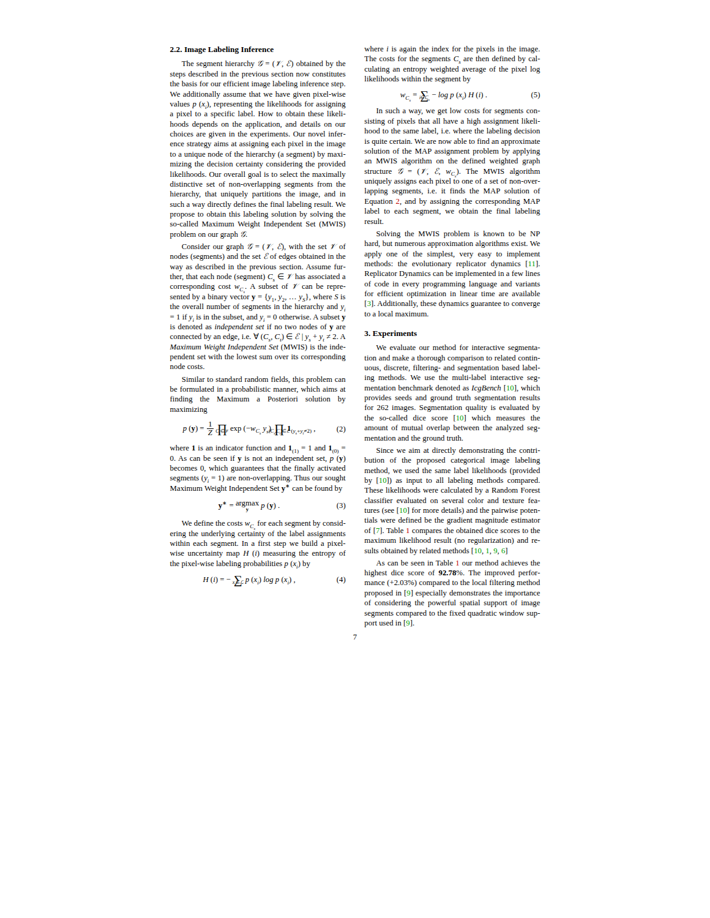2.2. Image Labeling Inference
The segment hierarchy 𝒢 = (𝒱, ℰ) obtained by the steps described in the previous section now constitutes the basis for our efficient image labeling inference step. We additionally assume that we have given pixel-wise values p (xi), representing the likelihoods for assigning a pixel to a specific label. How to obtain these likelihoods depends on the application, and details on our choices are given in the experiments. Our novel inference strategy aims at assigning each pixel in the image to a unique node of the hierarchy (a segment) by maximizing the decision certainty considering the provided likelihoods. Our overall goal is to select the maximally distinctive set of non-overlapping segments from the hierarchy, that uniquely partitions the image, and in such a way directly defines the final labeling result. We propose to obtain this labeling solution by solving the so-called Maximum Weight Independent Set (MWIS) problem on our graph 𝒢.
Consider our graph 𝒢 = (𝒱, ℰ), with the set 𝒱 of nodes (segments) and the set ℰ of edges obtained in the way as described in the previous section. Assume further, that each node (segment) Cs ∈ 𝒱 has associated a corresponding cost wCs. A subset of 𝒱 can be represented by a binary vector y = {y1, y2, … yS}, where S is the overall number of segments in the hierarchy and yi = 1 if yi is in the subset, and yi = 0 otherwise. A subset y is denoted as independent set if no two nodes of y are connected by an edge, i.e. ∀ (Cs, Ct) ∈ ℰ | ys + yt ≠ 2. A Maximum Weight Independent Set (MWIS) is the independent set with the lowest sum over its corresponding node costs.
Similar to standard random fields, this problem can be formulated in a probabilistic manner, which aims at finding the Maximum a Posteriori solution by maximizing
p (y) = 1 Z ∏Cs∈𝒱 exp (−wCs ys) ∏(Cs,Ct)∈ℰ 1(ys+yt≠2) ,
(2)
where 1 is an indicator function and 1(1) = 1 and 1(0) = 0. As can be seen if y is not an independent set, p (y) becomes 0, which guarantees that the finally activated segments (yi = 1) are non-overlapping. Thus our sought Maximum Weight Independent Set y∗ can be found by
y∗ = argmax y p (y) .
(3)
We define the costs wCs for each segment by considering the underlying certainty of the label assignments within each segment. In a first step we build a pixel-wise uncertainty map H (i) measuring the entropy of the pixel-wise labeling probabilities p (xi) by
H (i) = − ∑xi∈ℒ p (xi) log p (xi) ,
(4)
where i is again the index for the pixels in the image. The costs for the segments Cs are then defined by calculating an entropy weighted average of the pixel log likelihoods within the segment by
wCs = ∑i∈Cs − log p (xi) H (i) .
(5)
In such a way, we get low costs for segments consisting of pixels that all have a high assignment likelihood to the same label, i.e. where the labeling decision is quite certain. We are now able to find an approximate solution of the MAP assignment problem by applying an MWIS algorithm on the defined weighted graph structure 𝒢 = (𝒱, ℰ, wCs). The MWIS algorithm uniquely assigns each pixel to one of a set of non-overlapping segments, i.e. it finds the MAP solution of Equation 2, and by assigning the corresponding MAP label to each segment, we obtain the final labeling result.
Solving the MWIS problem is known to be NP hard, but numerous approximation algorithms exist. We apply one of the simplest, very easy to implement methods: the evolutionary replicator dynamics [11]. Replicator Dynamics can be implemented in a few lines of code in every programming language and variants for efficient optimization in linear time are available [3]. Additionally, these dynamics guarantee to converge to a local maximum.
3. Experiments
We evaluate our method for interactive segmentation and make a thorough comparison to related continuous, discrete, filtering- and segmentation based labeling methods. We use the multi-label interactive segmentation benchmark denoted as IcgBench [10], which provides seeds and ground truth segmentation results for 262 images. Segmentation quality is evaluated by the so-called dice score [10] which measures the amount of mutual overlap between the analyzed segmentation and the ground truth.
Since we aim at directly demonstrating the contribution of the proposed categorical image labeling method, we used the same label likelihoods (provided by [10]) as input to all labeling methods compared. These likelihoods were calculated by a Random Forest classifier evaluated on several color and texture features (see [10] for more details) and the pairwise potentials were defined be the gradient magnitude estimator of [7]. Table 1 compares the obtained dice scores to the maximum likelihood result (no regularization) and results obtained by related methods [10, 1, 9, 6]
As can be seen in Table 1 our method achieves the highest dice score of 92.78%. The improved performance (+2.03%) compared to the local filtering method proposed in [9] especially demonstrates the importance of considering the powerful spatial support of image segments compared to the fixed quadratic window support used in [9].
7